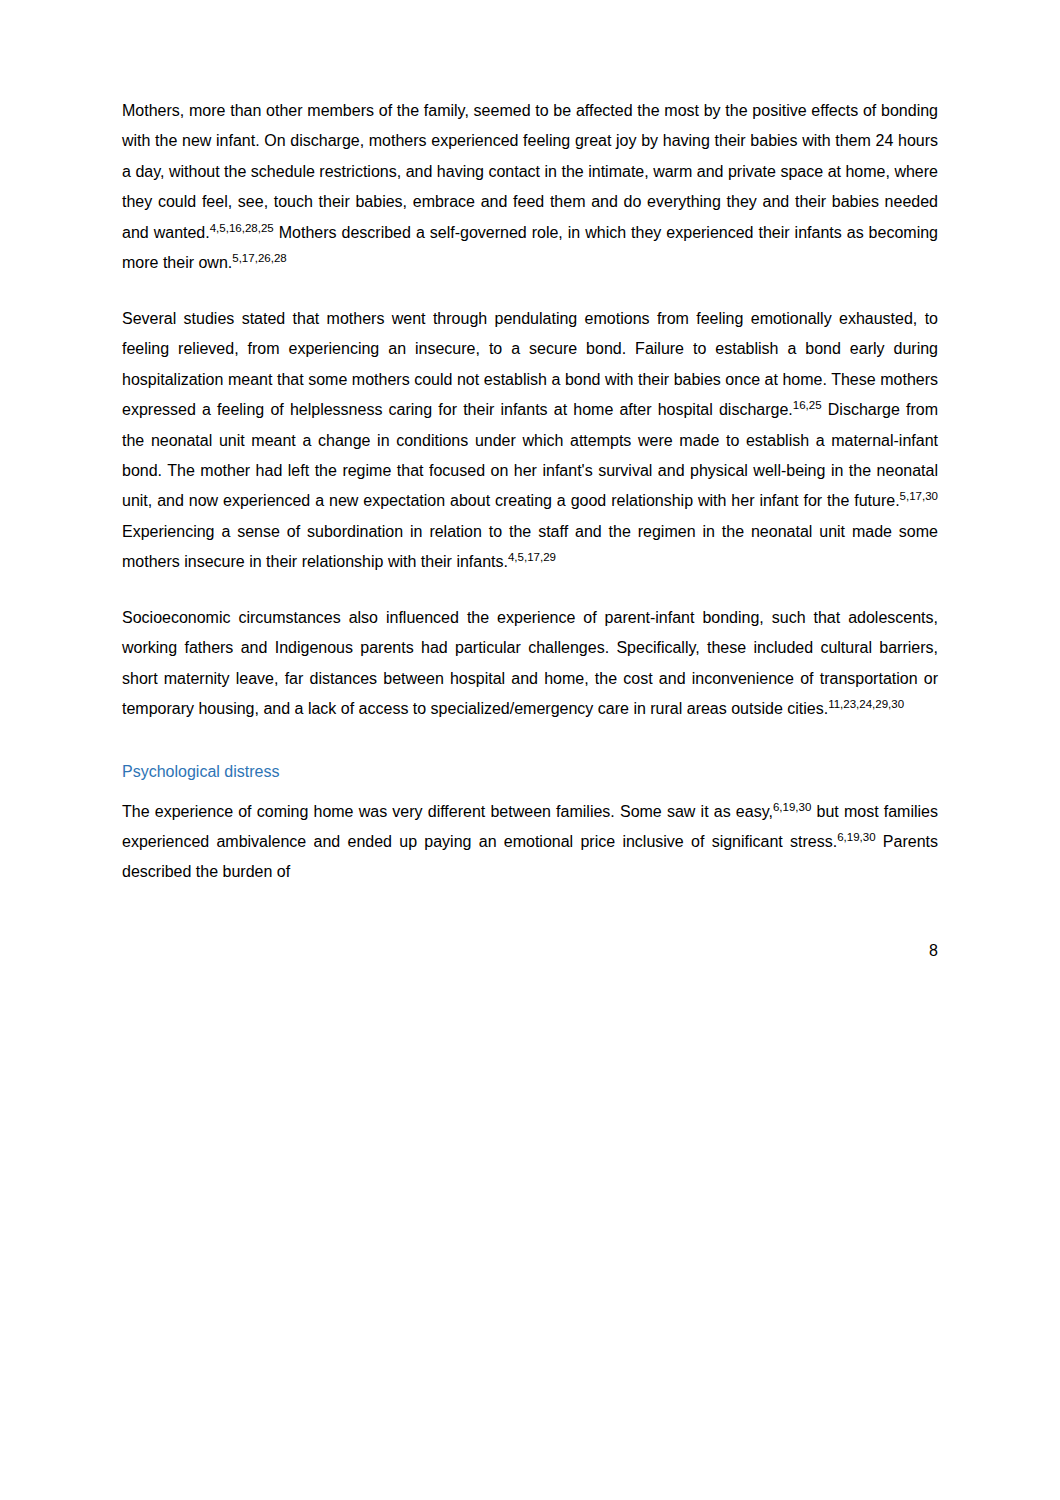Mothers, more than other members of the family, seemed to be affected the most by the positive effects of bonding with the new infant. On discharge, mothers experienced feeling great joy by having their babies with them 24 hours a day, without the schedule restrictions, and having contact in the intimate, warm and private space at home, where they could feel, see, touch their babies, embrace and feed them and do everything they and their babies needed and wanted.4,5,16,28,25 Mothers described a self-governed role, in which they experienced their infants as becoming more their own.5,17,26,28
Several studies stated that mothers went through pendulating emotions from feeling emotionally exhausted, to feeling relieved, from experiencing an insecure, to a secure bond. Failure to establish a bond early during hospitalization meant that some mothers could not establish a bond with their babies once at home. These mothers expressed a feeling of helplessness caring for their infants at home after hospital discharge.16,25 Discharge from the neonatal unit meant a change in conditions under which attempts were made to establish a maternal-infant bond. The mother had left the regime that focused on her infant's survival and physical well-being in the neonatal unit, and now experienced a new expectation about creating a good relationship with her infant for the future.5,17,30 Experiencing a sense of subordination in relation to the staff and the regimen in the neonatal unit made some mothers insecure in their relationship with their infants.4,5,17,29
Socioeconomic circumstances also influenced the experience of parent-infant bonding, such that adolescents, working fathers and Indigenous parents had particular challenges. Specifically, these included cultural barriers, short maternity leave, far distances between hospital and home, the cost and inconvenience of transportation or temporary housing, and a lack of access to specialized/emergency care in rural areas outside cities.11,23,24,29,30
Psychological distress
The experience of coming home was very different between families. Some saw it as easy,6,19,30 but most families experienced ambivalence and ended up paying an emotional price inclusive of significant stress.6,19,30 Parents described the burden of
8